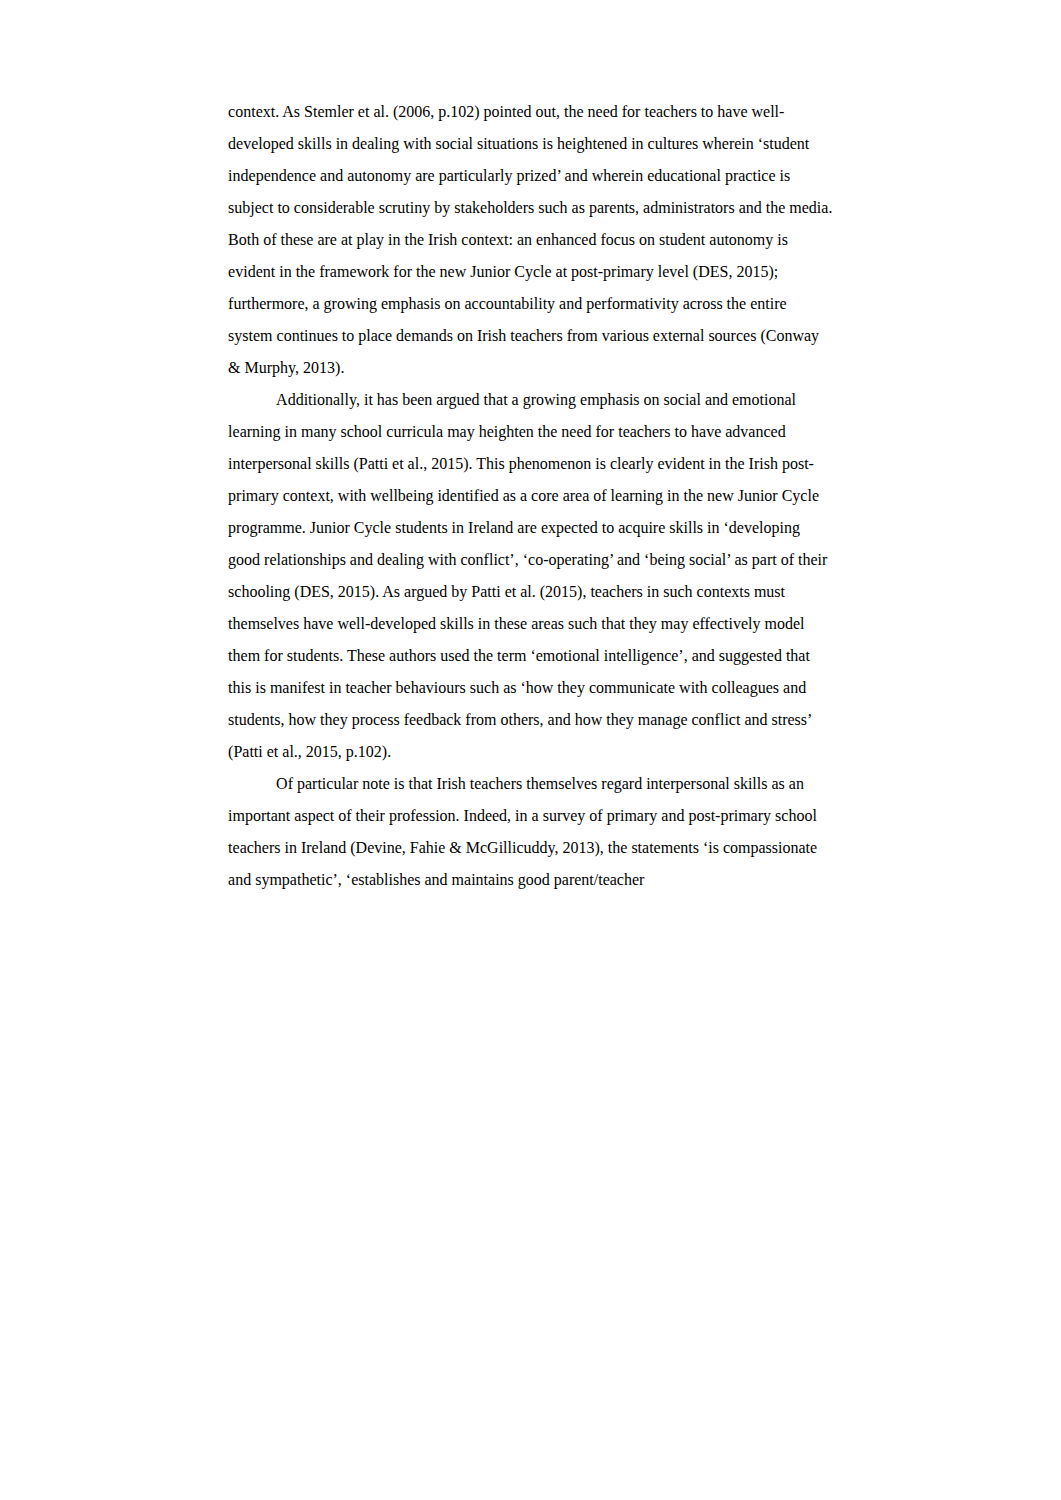context. As Stemler et al. (2006, p.102) pointed out, the need for teachers to have well-developed skills in dealing with social situations is heightened in cultures wherein ‘student independence and autonomy are particularly prized’ and wherein educational practice is subject to considerable scrutiny by stakeholders such as parents, administrators and the media. Both of these are at play in the Irish context: an enhanced focus on student autonomy is evident in the framework for the new Junior Cycle at post-primary level (DES, 2015); furthermore, a growing emphasis on accountability and performativity across the entire system continues to place demands on Irish teachers from various external sources (Conway & Murphy, 2013).
Additionally, it has been argued that a growing emphasis on social and emotional learning in many school curricula may heighten the need for teachers to have advanced interpersonal skills (Patti et al., 2015). This phenomenon is clearly evident in the Irish post-primary context, with wellbeing identified as a core area of learning in the new Junior Cycle programme. Junior Cycle students in Ireland are expected to acquire skills in ‘developing good relationships and dealing with conflict’, ‘co-operating’ and ‘being social’ as part of their schooling (DES, 2015). As argued by Patti et al. (2015), teachers in such contexts must themselves have well-developed skills in these areas such that they may effectively model them for students. These authors used the term ‘emotional intelligence’, and suggested that this is manifest in teacher behaviours such as ‘how they communicate with colleagues and students, how they process feedback from others, and how they manage conflict and stress’ (Patti et al., 2015, p.102).
Of particular note is that Irish teachers themselves regard interpersonal skills as an important aspect of their profession. Indeed, in a survey of primary and post-primary school teachers in Ireland (Devine, Fahie & McGillicuddy, 2013), the statements ‘is compassionate and sympathetic’, ‘establishes and maintains good parent/teacher